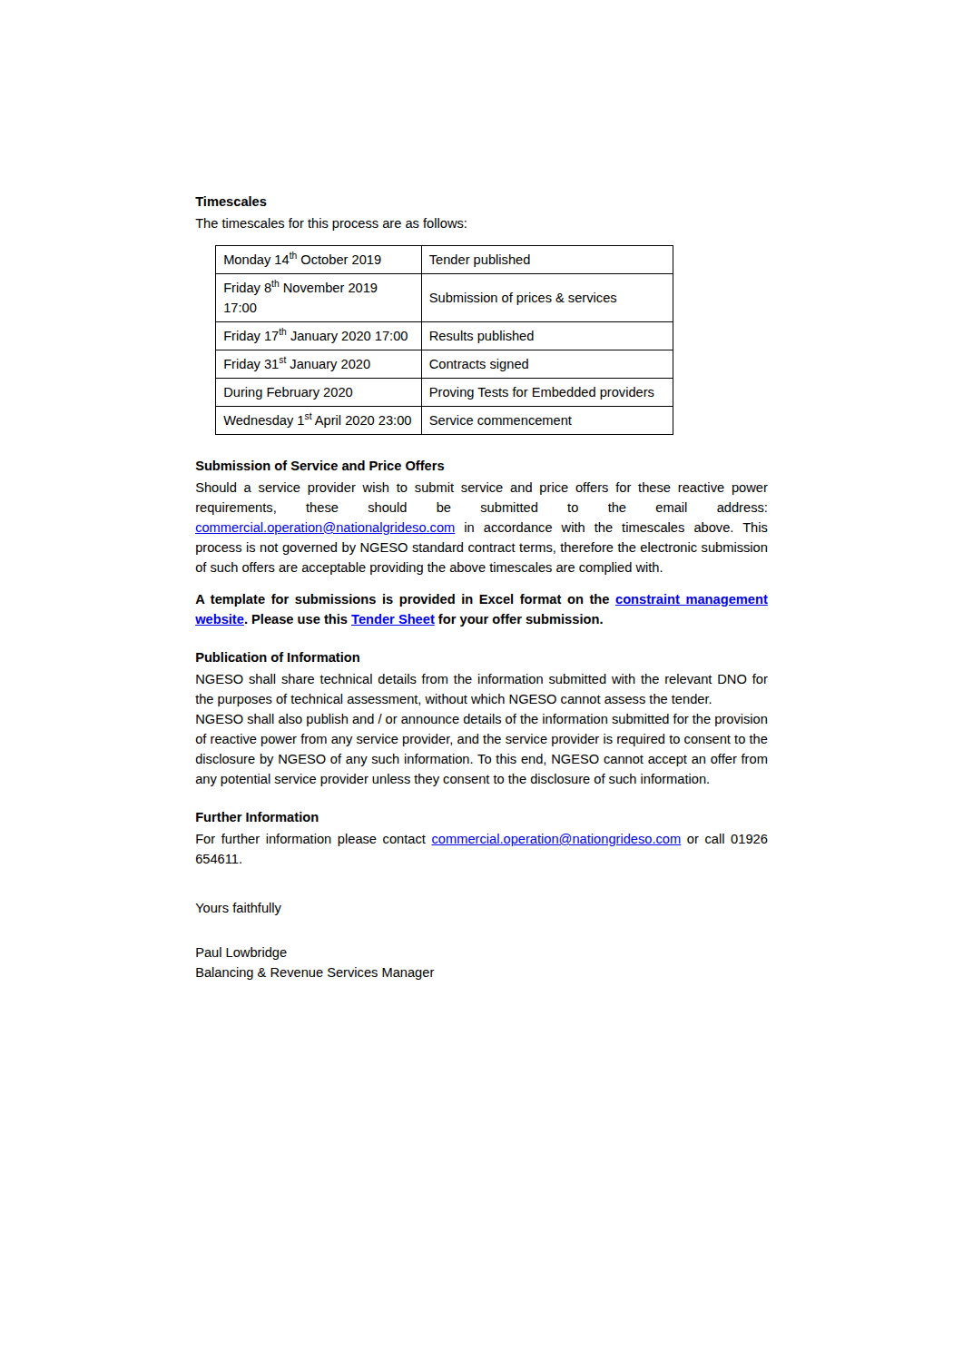Timescales
The timescales for this process are as follows:
| Monday 14 th October 2019 | Tender published |
| Friday 8 th November 2019 17:00 | Submission of prices & services |
| Friday 17 th January 2020 17:00 | Results published |
| Friday 31 st January 2020 | Contracts signed |
| During February 2020 | Proving Tests for Embedded providers |
| Wednesday 1 st April 2020 23:00 | Service commencement |
Submission of Service and Price Offers
Should a service provider wish to submit service and price offers for these reactive power requirements, these should be submitted to the email address: commercial.operation@nationalgrideso.com in accordance with the timescales above. This process is not governed by NGESO standard contract terms, therefore the electronic submission of such offers are acceptable providing the above timescales are complied with.
A template for submissions is provided in Excel format on the constraint management website. Please use this Tender Sheet for your offer submission.
Publication of Information
NGESO shall share technical details from the information submitted with the relevant DNO for the purposes of technical assessment, without which NGESO cannot assess the tender.
NGESO shall also publish and / or announce details of the information submitted for the provision of reactive power from any service provider, and the service provider is required to consent to the disclosure by NGESO of any such information. To this end, NGESO cannot accept an offer from any potential service provider unless they consent to the disclosure of such information.
Further Information
For further information please contact commercial.operation@nationgrideso.com or call 01926 654611.
Yours faithfully
Paul Lowbridge
Balancing & Revenue Services Manager